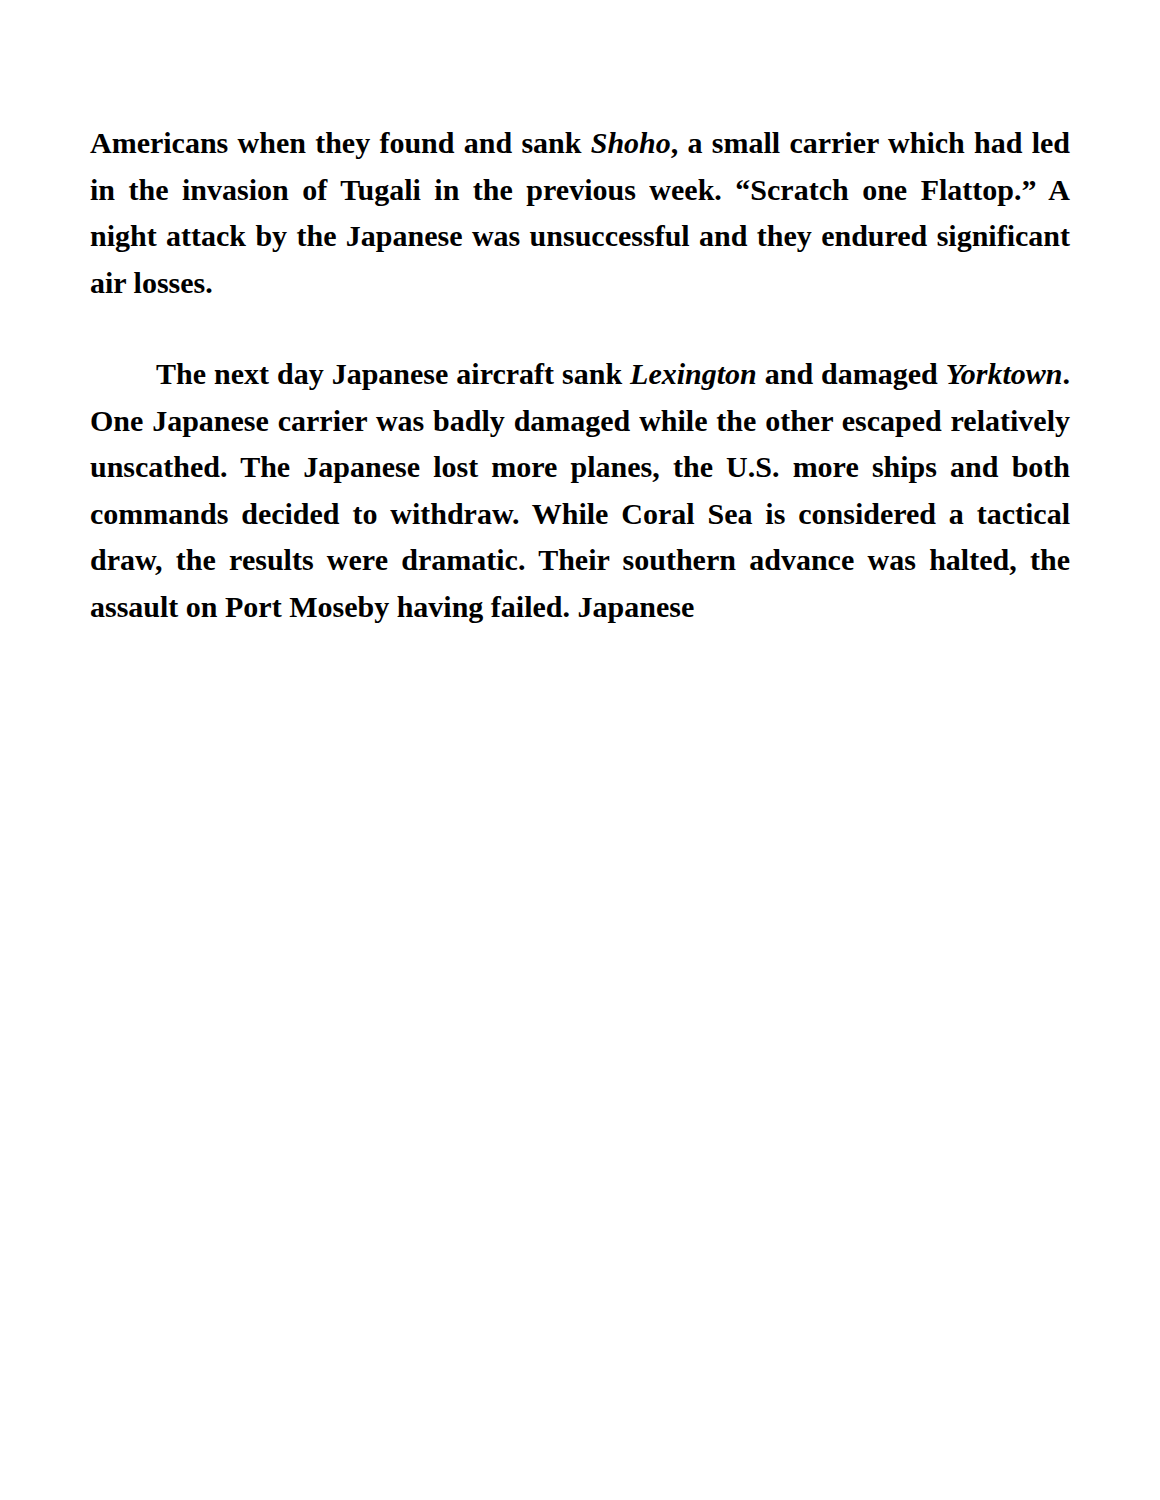Americans when they found and sank Shoho, a small carrier which had led in the invasion of Tugali in the previous week. “Scratch one Flattop.” A night attack by the Japanese was unsuccessful and they endured significant air losses.
The next day Japanese aircraft sank Lexington and damaged Yorktown. One Japanese carrier was badly damaged while the other escaped relatively unscathed. The Japanese lost more planes, the U.S. more ships and both commands decided to withdraw. While Coral Sea is considered a tactical draw, the results were dramatic. Their southern advance was halted, the assault on Port Moseby having failed. Japanese